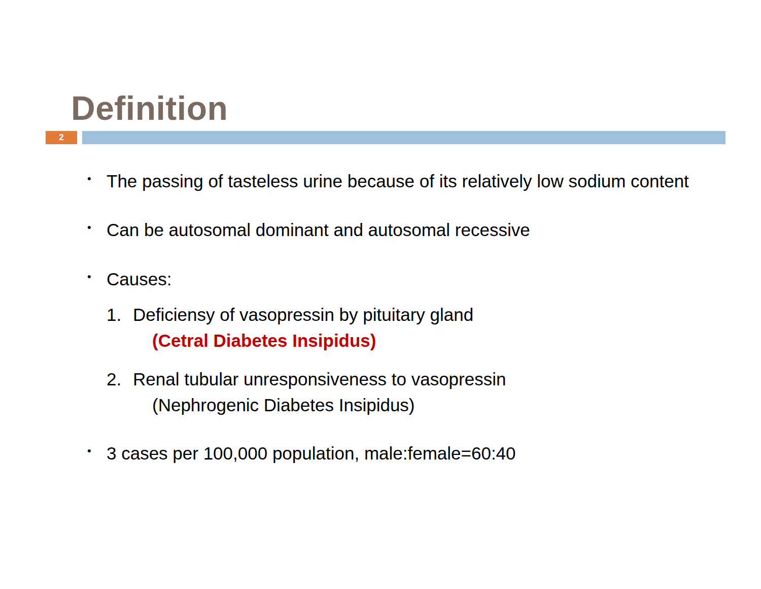Definition
2
The passing of tasteless urine because of its relatively low sodium content
Can be autosomal dominant and autosomal recessive
Causes:
1. Deficiensy of vasopressin by pituitary gland (Cetral Diabetes Insipidus)
2. Renal tubular unresponsiveness to vasopressin (Nephrogenic Diabetes Insipidus)
3 cases per 100,000 population, male:female=60:40